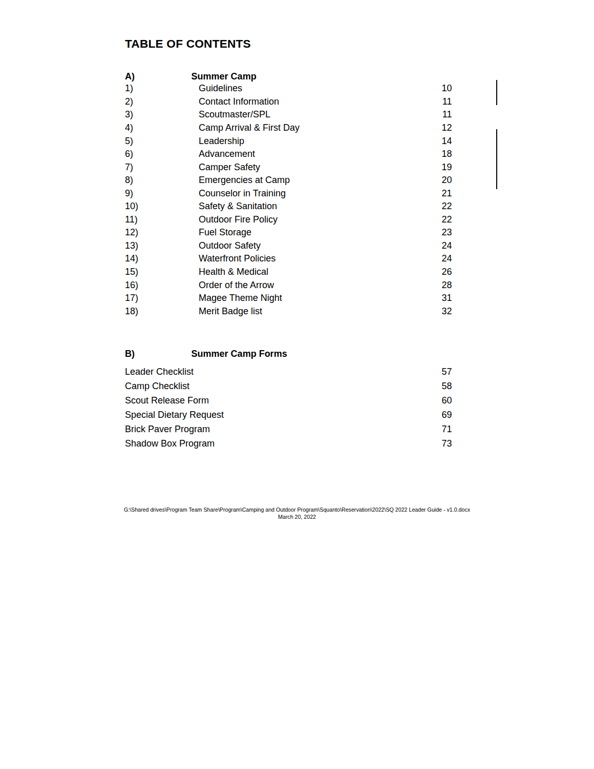TABLE OF CONTENTS
A) Summer Camp
| 1) | Guidelines | 10 |
| 2) | Contact Information | 11 |
| 3) | Scoutmaster/SPL | 11 |
| 4) | Camp Arrival & First Day | 12 |
| 5) | Leadership | 14 |
| 6) | Advancement | 18 |
| 7) | Camper Safety | 19 |
| 8) | Emergencies at Camp | 20 |
| 9) | Counselor in Training | 21 |
| 10) | Safety & Sanitation | 22 |
| 11) | Outdoor Fire Policy | 22 |
| 12) | Fuel Storage | 23 |
| 13) | Outdoor Safety | 24 |
| 14) | Waterfront Policies | 24 |
| 15) | Health & Medical | 26 |
| 16) | Order of the Arrow | 28 |
| 17) | Magee Theme Night | 31 |
| 18) | Merit Badge list | 32 |
B) Summer Camp Forms
| Leader Checklist | 57 |
| Camp Checklist | 58 |
| Scout Release Form | 60 |
| Special Dietary Request | 69 |
| Brick Paver Program | 71 |
| Shadow Box Program | 73 |
G:\Shared drives\Program Team Share\Program\Camping and Outdoor Program\Squanto\Reservation\2022\SQ 2022 Leader Guide - v1.0.docx
March 20, 2022